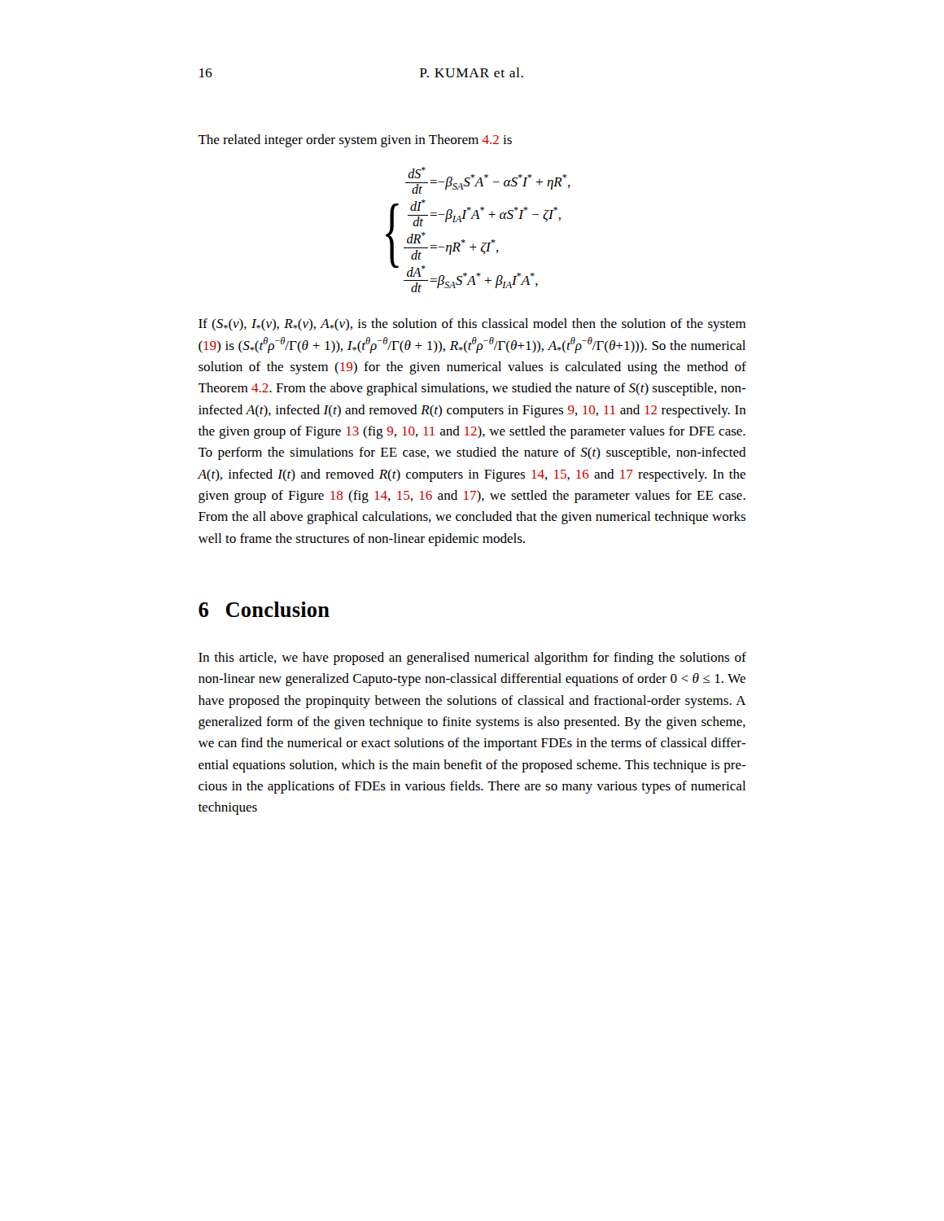16
P. KUMAR et al.
The related integer order system given in Theorem 4.2 is
{
| dS * dt | = | − β SA S * A * − αS * I * + ηR * , |
| dI * dt | = | − β IA I * A * + αS * I * − ζI * , |
| dR * dt | = | − ηR * + ζI * , |
| dA * dt | = | β SA S * A * + β IA I * A * , |
If (S*(ν), I*(ν), R*(ν), A*(ν), is the solution of this classical model then the solution of the system (19) is (S*(tθρ−θ/Γ(θ + 1)), I*(tθρ−θ/Γ(θ + 1)), R*(tθρ−θ/Γ(θ+1)), A*(tθρ−θ/Γ(θ+1))). So the numerical solution of the system (19) for the given numerical values is calculated using the method of Theorem 4.2. From the above graphical simulations, we studied the nature of S(t) susceptible, non-infected A(t), infected I(t) and removed R(t) computers in Figures 9, 10, 11 and 12 respectively. In the given group of Figure 13 (fig 9, 10, 11 and 12), we settled the parameter values for DFE case. To perform the simulations for EE case, we studied the nature of S(t) susceptible, non-infected A(t), infected I(t) and removed R(t) computers in Figures 14, 15, 16 and 17 respectively. In the given group of Figure 18 (fig 14, 15, 16 and 17), we settled the parameter values for EE case. From the all above graphical calculations, we concluded that the given numerical technique works well to frame the structures of non-linear epidemic models.
6 Conclusion
In this article, we have proposed an generalised numerical algorithm for finding the solutions of non-linear new generalized Caputo-type non-classical differential equations of order 0 < θ ≤ 1. We have proposed the propinquity between the solutions of classical and fractional-order systems. A generalized form of the given technique to finite systems is also presented. By the given scheme, we can find the numerical or exact solutions of the important FDEs in the terms of classical differential equations solution, which is the main benefit of the proposed scheme. This technique is precious in the applications of FDEs in various fields. There are so many various types of numerical techniques